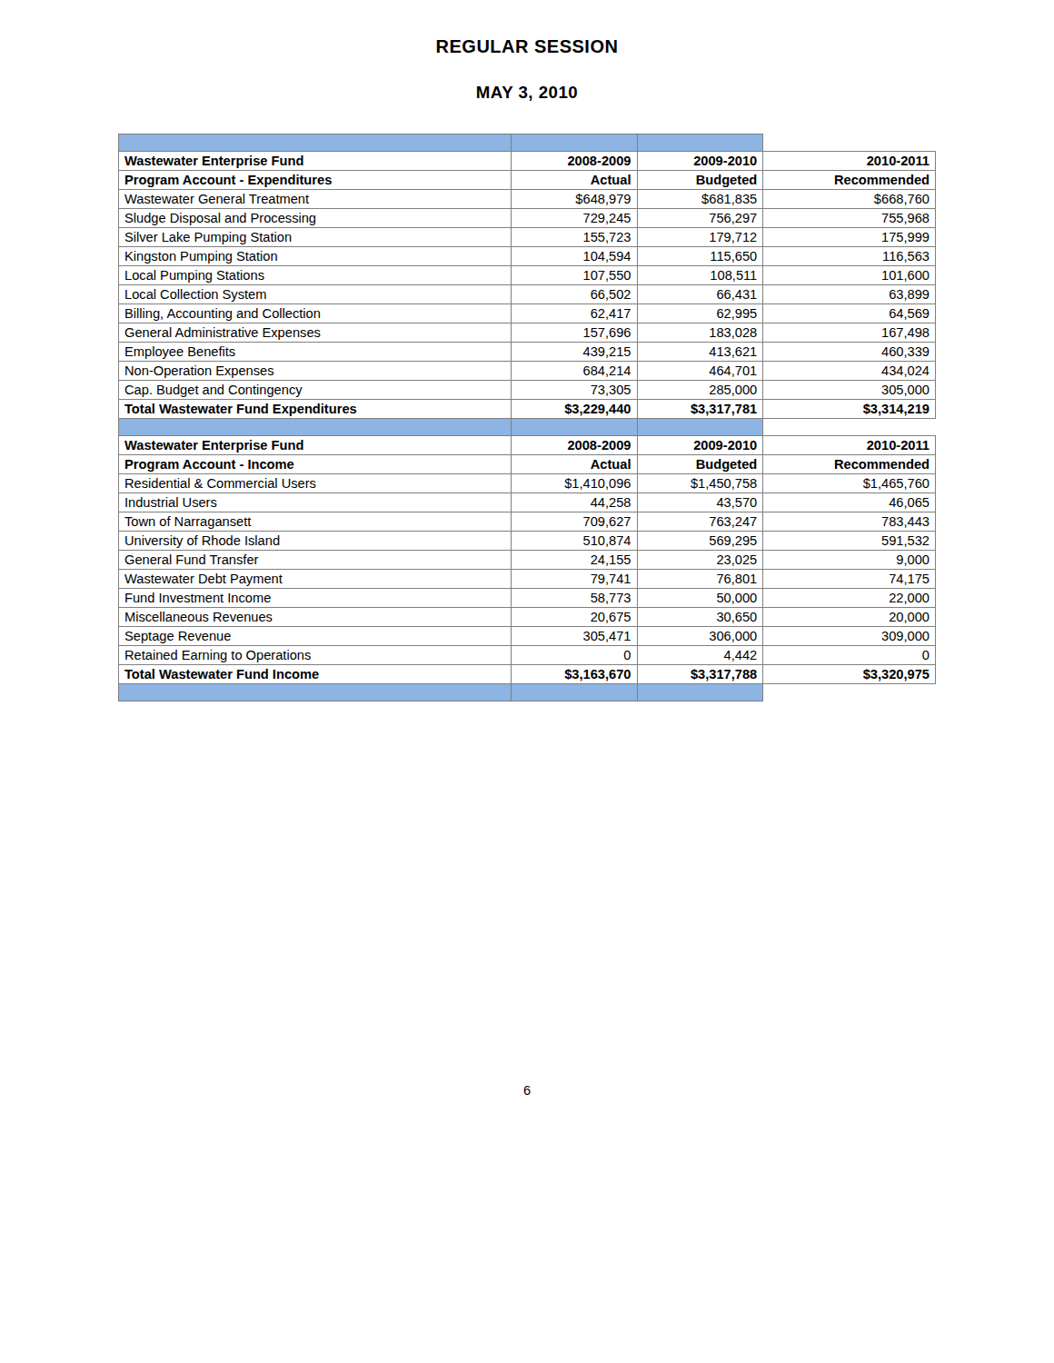REGULAR SESSION
MAY 3, 2010
| Wastewater Enterprise Fund | 2008-2009 | 2009-2010 | 2010-2011 |
| Program Account - Expenditures | Actual | Budgeted | Recommended |
| Wastewater General Treatment | $648,979 | $681,835 | $668,760 |
| Sludge Disposal and Processing | 729,245 | 756,297 | 755,968 |
| Silver Lake Pumping Station | 155,723 | 179,712 | 175,999 |
| Kingston Pumping Station | 104,594 | 115,650 | 116,563 |
| Local Pumping Stations | 107,550 | 108,511 | 101,600 |
| Local Collection System | 66,502 | 66,431 | 63,899 |
| Billing, Accounting and Collection | 62,417 | 62,995 | 64,569 |
| General Administrative Expenses | 157,696 | 183,028 | 167,498 |
| Employee Benefits | 439,215 | 413,621 | 460,339 |
| Non-Operation Expenses | 684,214 | 464,701 | 434,024 |
| Cap. Budget and Contingency | 73,305 | 285,000 | 305,000 |
| Total Wastewater Fund Expenditures | $3,229,440 | $3,317,781 | $3,314,219 |
| Wastewater Enterprise Fund | 2008-2009 | 2009-2010 | 2010-2011 |
| Program Account - Income | Actual | Budgeted | Recommended |
| Residential & Commercial Users | $1,410,096 | $1,450,758 | $1,465,760 |
| Industrial Users | 44,258 | 43,570 | 46,065 |
| Town of Narragansett | 709,627 | 763,247 | 783,443 |
| University of Rhode Island | 510,874 | 569,295 | 591,532 |
| General Fund Transfer | 24,155 | 23,025 | 9,000 |
| Wastewater Debt Payment | 79,741 | 76,801 | 74,175 |
| Fund Investment Income | 58,773 | 50,000 | 22,000 |
| Miscellaneous Revenues | 20,675 | 30,650 | 20,000 |
| Septage Revenue | 305,471 | 306,000 | 309,000 |
| Retained Earning to Operations | 0 | 4,442 | 0 |
| Total Wastewater Fund Income | $3,163,670 | $3,317,788 | $3,320,975 |
6